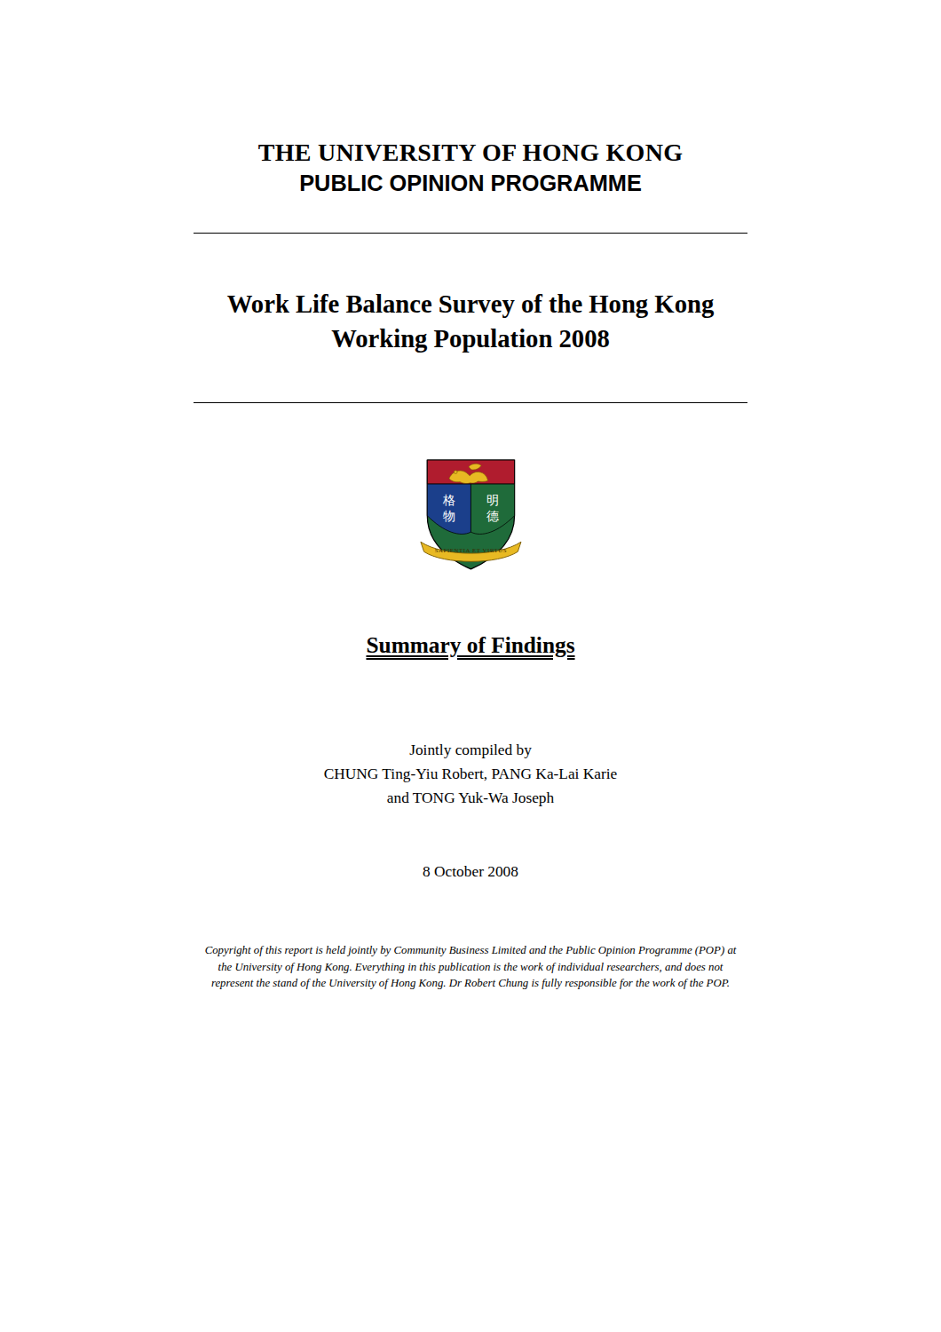THE UNIVERSITY OF HONG KONG
PUBLIC OPINION PROGRAMME
Work Life Balance Survey of the Hong Kong
Working Population 2008
格 物 明 德 SAPIENTIA ET VIRTUS
Summary of Findings
Jointly compiled by
CHUNG Ting-Yiu Robert, PANG Ka-Lai Karie
and TONG Yuk-Wa Joseph
8 October 2008
Copyright of this report is held jointly by Community Business Limited and the Public Opinion Programme (POP) at the University of Hong Kong. Everything in this publication is the work of individual researchers, and does not represent the stand of the University of Hong Kong. Dr Robert Chung is fully responsible for the work of the POP.